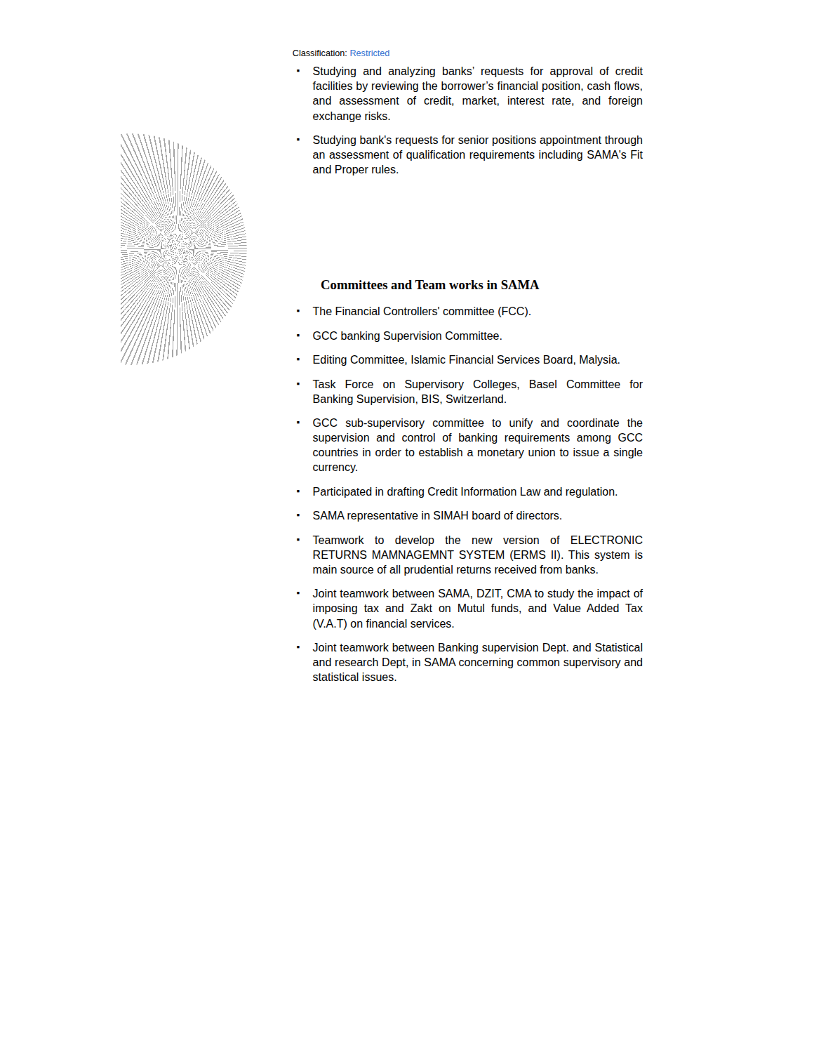Classification: Restricted
Studying and analyzing banks’ requests for approval of credit facilities by reviewing the borrower’s financial position, cash flows, and assessment of credit, market, interest rate, and foreign exchange risks.
Studying bank's requests for senior positions appointment through an assessment of qualification requirements including SAMA's Fit and Proper rules.
Committees and Team works in SAMA
The Financial Controllers' committee (FCC).
GCC banking Supervision Committee.
Editing Committee, Islamic Financial Services Board, Malysia.
Task Force on Supervisory Colleges, Basel Committee for Banking Supervision, BIS, Switzerland.
GCC sub-supervisory committee to unify and coordinate the supervision and control of banking requirements among GCC countries in order to establish a monetary union to issue a single currency.
Participated in drafting Credit Information Law and regulation.
SAMA representative in SIMAH board of directors.
Teamwork to develop the new version of ELECTRONIC RETURNS MAMNAGEMNT SYSTEM (ERMS II). This system is main source of all prudential returns received from banks.
Joint teamwork between SAMA, DZIT, CMA to study the impact of imposing tax and Zakt on Mutul funds, and Value Added Tax (V.A.T) on financial services.
Joint teamwork between Banking supervision Dept. and Statistical and research Dept, in SAMA concerning common supervisory and statistical issues.